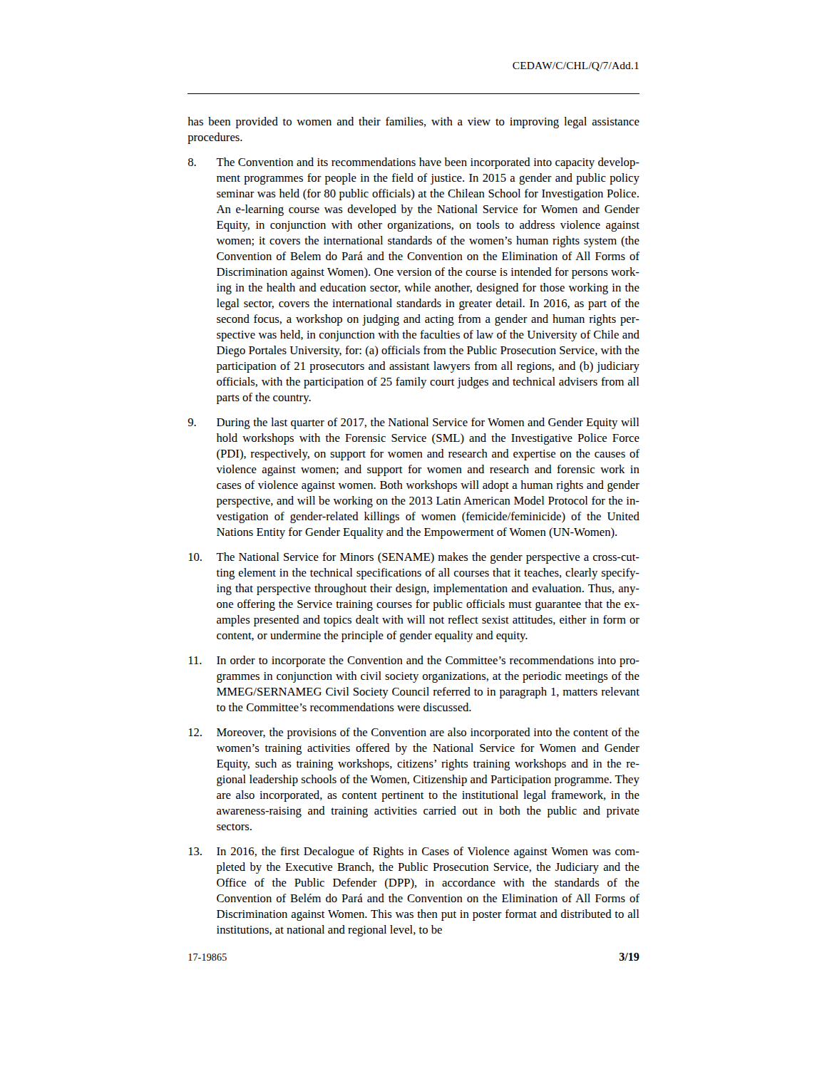CEDAW/C/CHL/Q/7/Add.1
has been provided to women and their families, with a view to improving legal assistance procedures.
8.
The Convention and its recommendations have been incorporated into capacity development programmes for people in the field of justice. In 2015 a gender and public policy seminar was held (for 80 public officials) at the Chilean School for Investigation Police. An e-learning course was developed by the National Service for Women and Gender Equity, in conjunction with other organizations, on tools to address violence against women; it covers the international standards of the women’s human rights system (the Convention of Belem do Pará and the Convention on the Elimination of All Forms of Discrimination against Women). One version of the course is intended for persons working in the health and education sector, while another, designed for those working in the legal sector, covers the international standards in greater detail. In 2016, as part of the second focus, a workshop on judging and acting from a gender and human rights perspective was held, in conjunction with the faculties of law of the University of Chile and Diego Portales University, for: (a) officials from the Public Prosecution Service, with the participation of 21 prosecutors and assistant lawyers from all regions, and (b) judiciary officials, with the participation of 25 family court judges and technical advisers from all parts of the country.
9.
During the last quarter of 2017, the National Service for Women and Gender Equity will hold workshops with the Forensic Service (SML) and the Investigative Police Force (PDI), respectively, on support for women and research and expertise on the causes of violence against women; and support for women and research and forensic work in cases of violence against women. Both workshops will adopt a human rights and gender perspective, and will be working on the 2013 Latin American Model Protocol for the investigation of gender-related killings of women (femicide/feminicide) of the United Nations Entity for Gender Equality and the Empowerment of Women (UN-Women).
10.
The National Service for Minors (SENAME) makes the gender perspective a cross-cutting element in the technical specifications of all courses that it teaches, clearly specifying that perspective throughout their design, implementation and evaluation. Thus, anyone offering the Service training courses for public officials must guarantee that the examples presented and topics dealt with will not reflect sexist attitudes, either in form or content, or undermine the principle of gender equality and equity.
11.
In order to incorporate the Convention and the Committee’s recommendations into programmes in conjunction with civil society organizations, at the periodic meetings of the MMEG/SERNAMEG Civil Society Council referred to in paragraph 1, matters relevant to the Committee’s recommendations were discussed.
12.
Moreover, the provisions of the Convention are also incorporated into the content of the women’s training activities offered by the National Service for Women and Gender Equity, such as training workshops, citizens’ rights training workshops and in the regional leadership schools of the Women, Citizenship and Participation programme. They are also incorporated, as content pertinent to the institutional legal framework, in the awareness-raising and training activities carried out in both the public and private sectors.
13.
In 2016, the first Decalogue of Rights in Cases of Violence against Women was completed by the Executive Branch, the Public Prosecution Service, the Judiciary and the Office of the Public Defender (DPP), in accordance with the standards of the Convention of Belém do Pará and the Convention on the Elimination of All Forms of Discrimination against Women. This was then put in poster format and distributed to all institutions, at national and regional level, to be
17-19865
3/19